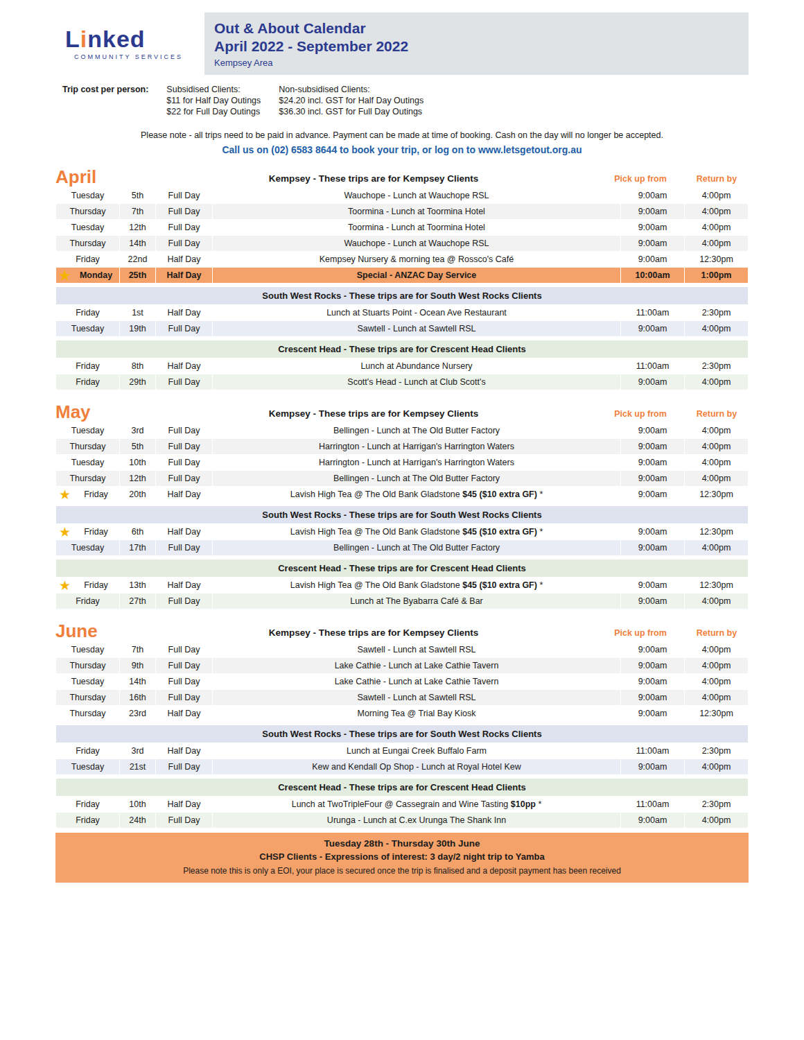Linked
COMMUNITY SERVICES
Out & About Calendar
April 2022 - September 2022
Kempsey Area
Trip cost per person:
Subsidised Clients:
$11 for Half Day Outings
$22 for Full Day Outings
Non-subsidised Clients:
$24.20 incl. GST for Half Day Outings
$36.30 incl. GST for Full Day Outings
Please note - all trips need to be paid in advance. Payment can be made at time of booking. Cash on the day will no longer be accepted.
Call us on (02) 6583 8644 to book your trip, or log on to www.letsgetout.org.au
April
Kempsey - These trips are for Kempsey Clients
Pick up from Return by
| Tuesday | 5th | Full Day | Wauchope - Lunch at Wauchope RSL | 9:00am | 4:00pm |
| Thursday | 7th | Full Day | Toormina - Lunch at Toormina Hotel | 9:00am | 4:00pm |
| Tuesday | 12th | Full Day | Toormina - Lunch at Toormina Hotel | 9:00am | 4:00pm |
| Thursday | 14th | Full Day | Wauchope - Lunch at Wauchope RSL | 9:00am | 4:00pm |
| Friday | 22nd | Half Day | Kempsey Nursery & morning tea @ Rossco's Café | 9:00am | 12:30pm |
| ★ Monday | 25th | Half Day | Special - ANZAC Day Service | 10:00am | 1:00pm |
| South West Rocks - These trips are for South West Rocks Clients |
| Friday | 1st | Half Day | Lunch at Stuarts Point - Ocean Ave Restaurant | 11:00am | 2:30pm |
| Tuesday | 19th | Full Day | Sawtell - Lunch at Sawtell RSL | 9:00am | 4:00pm |
| Crescent Head - These trips are for Crescent Head Clients |
| Friday | 8th | Half Day | Lunch at Abundance Nursery | 11:00am | 2:30pm |
| Friday | 29th | Full Day | Scott's Head - Lunch at Club Scott's | 9:00am | 4:00pm |
May
Kempsey - These trips are for Kempsey Clients
Pick up from Return by
| Tuesday | 3rd | Full Day | Bellingen - Lunch at The Old Butter Factory | 9:00am | 4:00pm |
| Thursday | 5th | Full Day | Harrington - Lunch at Harrigan's Harrington Waters | 9:00am | 4:00pm |
| Tuesday | 10th | Full Day | Harrington - Lunch at Harrigan's Harrington Waters | 9:00am | 4:00pm |
| Thursday | 12th | Full Day | Bellingen - Lunch at The Old Butter Factory | 9:00am | 4:00pm |
| ★ Friday | 20th | Half Day | Lavish High Tea @ The Old Bank Gladstone $45 ($10 extra GF) * | 9:00am | 12:30pm |
| South West Rocks - These trips are for South West Rocks Clients |
| ★ Friday | 6th | Half Day | Lavish High Tea @ The Old Bank Gladstone $45 ($10 extra GF) * | 9:00am | 12:30pm |
| Tuesday | 17th | Full Day | Bellingen - Lunch at The Old Butter Factory | 9:00am | 4:00pm |
| Crescent Head - These trips are for Crescent Head Clients |
| ★ Friday | 13th | Half Day | Lavish High Tea @ The Old Bank Gladstone $45 ($10 extra GF) * | 9:00am | 12:30pm |
| Friday | 27th | Full Day | Lunch at The Byabarra Café & Bar | 9:00am | 4:00pm |
June
Kempsey - These trips are for Kempsey Clients
Pick up from Return by
| Tuesday | 7th | Full Day | Sawtell - Lunch at Sawtell RSL | 9:00am | 4:00pm |
| Thursday | 9th | Full Day | Lake Cathie - Lunch at Lake Cathie Tavern | 9:00am | 4:00pm |
| Tuesday | 14th | Full Day | Lake Cathie - Lunch at Lake Cathie Tavern | 9:00am | 4:00pm |
| Thursday | 16th | Full Day | Sawtell - Lunch at Sawtell RSL | 9:00am | 4:00pm |
| Thursday | 23rd | Half Day | Morning Tea @ Trial Bay Kiosk | 9:00am | 12:30pm |
| South West Rocks - These trips are for South West Rocks Clients |
| Friday | 3rd | Half Day | Lunch at Eungai Creek Buffalo Farm | 11:00am | 2:30pm |
| Tuesday | 21st | Full Day | Kew and Kendall Op Shop - Lunch at Royal Hotel Kew | 9:00am | 4:00pm |
| Crescent Head - These trips are for Crescent Head Clients |
| Friday | 10th | Half Day | Lunch at TwoTripleFour @ Cassegrain and Wine Tasting $10pp * | 11:00am | 2:30pm |
| Friday | 24th | Full Day | Urunga - Lunch at C.ex Urunga The Shank Inn | 9:00am | 4:00pm |
Tuesday 28th - Thursday 30th June
CHSP Clients - Expressions of interest: 3 day/2 night trip to Yamba
Please note this is only a EOI, your place is secured once the trip is finalised and a deposit payment has been received